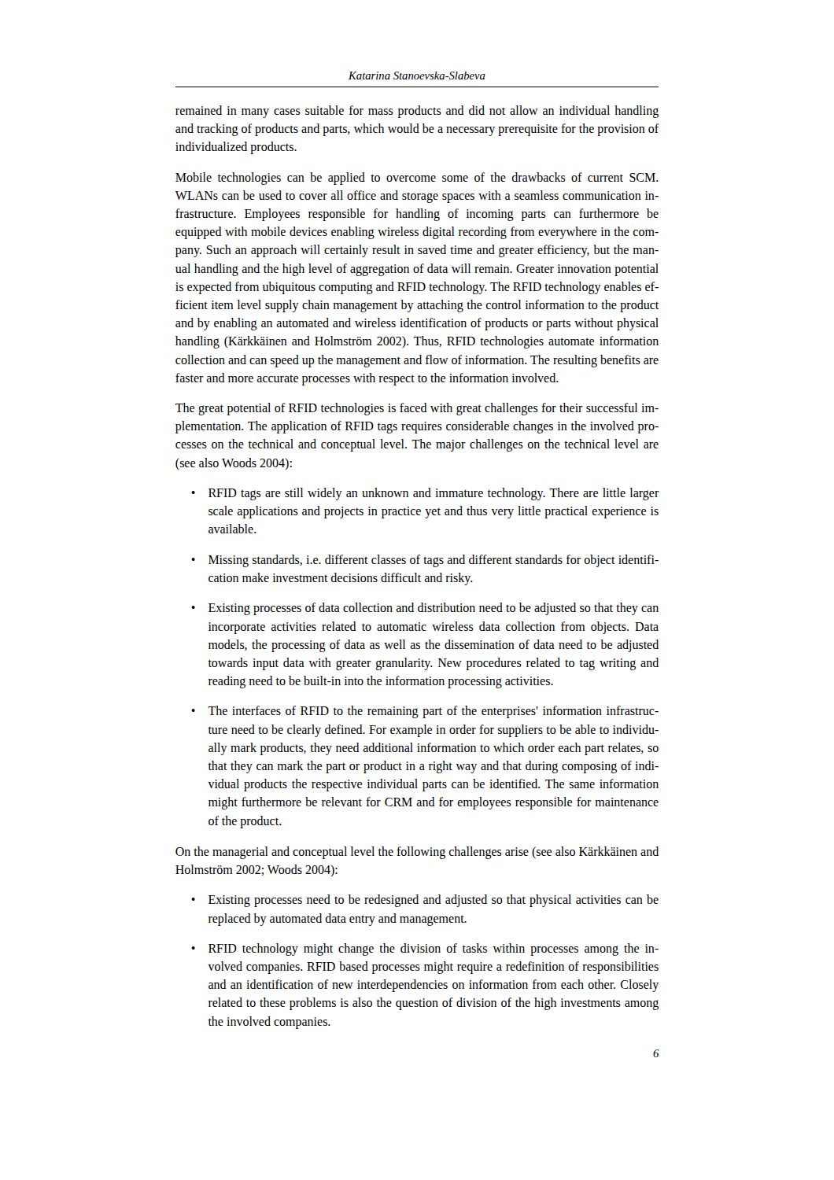Katarina Stanoevska-Slabeva
remained in many cases suitable for mass products and did not allow an individual handling and tracking of products and parts, which would be a necessary prerequisite for the provision of individualized products.
Mobile technologies can be applied to overcome some of the drawbacks of current SCM. WLANs can be used to cover all office and storage spaces with a seamless communication infrastructure. Employees responsible for handling of incoming parts can furthermore be equipped with mobile devices enabling wireless digital recording from everywhere in the company. Such an approach will certainly result in saved time and greater efficiency, but the manual handling and the high level of aggregation of data will remain. Greater innovation potential is expected from ubiquitous computing and RFID technology. The RFID technology enables efficient item level supply chain management by attaching the control information to the product and by enabling an automated and wireless identification of products or parts without physical handling (Kärkkäinen and Holmström 2002). Thus, RFID technologies automate information collection and can speed up the management and flow of information. The resulting benefits are faster and more accurate processes with respect to the information involved.
The great potential of RFID technologies is faced with great challenges for their successful implementation. The application of RFID tags requires considerable changes in the involved processes on the technical and conceptual level. The major challenges on the technical level are (see also Woods 2004):
RFID tags are still widely an unknown and immature technology. There are little larger scale applications and projects in practice yet and thus very little practical experience is available.
Missing standards, i.e. different classes of tags and different standards for object identification make investment decisions difficult and risky.
Existing processes of data collection and distribution need to be adjusted so that they can incorporate activities related to automatic wireless data collection from objects. Data models, the processing of data as well as the dissemination of data need to be adjusted towards input data with greater granularity. New procedures related to tag writing and reading need to be built-in into the information processing activities.
The interfaces of RFID to the remaining part of the enterprises' information infrastructure need to be clearly defined. For example in order for suppliers to be able to individually mark products, they need additional information to which order each part relates, so that they can mark the part or product in a right way and that during composing of individual products the respective individual parts can be identified. The same information might furthermore be relevant for CRM and for employees responsible for maintenance of the product.
On the managerial and conceptual level the following challenges arise (see also Kärkkäinen and Holmström 2002; Woods 2004):
Existing processes need to be redesigned and adjusted so that physical activities can be replaced by automated data entry and management.
RFID technology might change the division of tasks within processes among the involved companies. RFID based processes might require a redefinition of responsibilities and an identification of new interdependencies on information from each other. Closely related to these problems is also the question of division of the high investments among the involved companies.
6